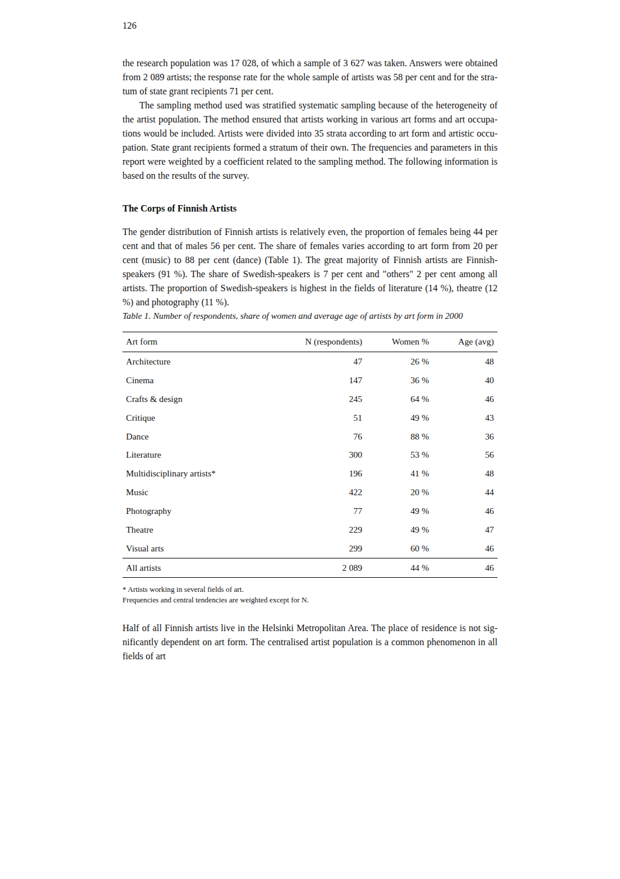126
the research population was 17 028, of which a sample of 3 627 was taken. Answers were obtained from 2 089 artists; the response rate for the whole sample of artists was 58 per cent and for the stratum of state grant recipients 71 per cent.
The sampling method used was stratified systematic sampling because of the heterogeneity of the artist population. The method ensured that artists working in various art forms and art occupations would be included. Artists were divided into 35 strata according to art form and artistic occupation. State grant recipients formed a stratum of their own. The frequencies and parameters in this report were weighted by a coefficient related to the sampling method. The following information is based on the results of the survey.
The Corps of Finnish Artists
The gender distribution of Finnish artists is relatively even, the proportion of females being 44 per cent and that of males 56 per cent. The share of females varies according to art form from 20 per cent (music) to 88 per cent (dance) (Table 1). The great majority of Finnish artists are Finnish-speakers (91 %). The share of Swedish-speakers is 7 per cent and "others" 2 per cent among all artists. The proportion of Swedish-speakers is highest in the fields of literature (14 %), theatre (12 %) and photography (11 %).
Table 1. Number of respondents, share of women and average age of artists by art form in 2000
| Art form | N (respondents) | Women % | Age (avg) |
| --- | --- | --- | --- |
| Architecture | 47 | 26 % | 48 |
| Cinema | 147 | 36 % | 40 |
| Crafts & design | 245 | 64 % | 46 |
| Critique | 51 | 49 % | 43 |
| Dance | 76 | 88 % | 36 |
| Literature | 300 | 53 % | 56 |
| Multidisciplinary artists* | 196 | 41 % | 48 |
| Music | 422 | 20 % | 44 |
| Photography | 77 | 49 % | 46 |
| Theatre | 229 | 49 % | 47 |
| Visual arts | 299 | 60 % | 46 |
| All artists | 2 089 | 44 % | 46 |
* Artists working in several fields of art.
Frequencies and central tendencies are weighted except for N.
Half of all Finnish artists live in the Helsinki Metropolitan Area. The place of residence is not significantly dependent on art form. The centralised artist population is a common phenomenon in all fields of art